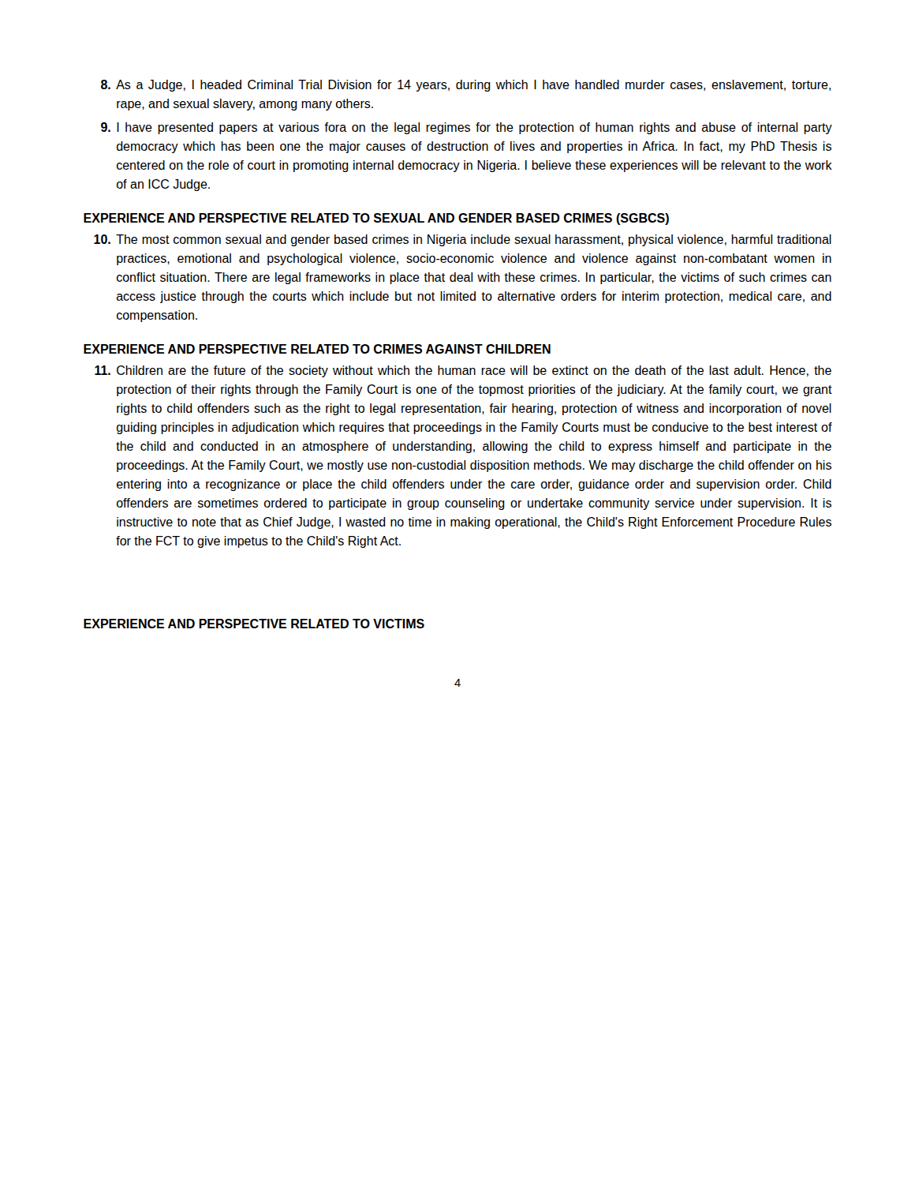8. As a Judge, I headed Criminal Trial Division for 14 years, during which I have handled murder cases, enslavement, torture, rape, and sexual slavery, among many others.
9. I have presented papers at various fora on the legal regimes for the protection of human rights and abuse of internal party democracy which has been one the major causes of destruction of lives and properties in Africa. In fact, my PhD Thesis is centered on the role of court in promoting internal democracy in Nigeria. I believe these experiences will be relevant to the work of an ICC Judge.
Experience and perspective related to sexual and gender based crimes (SGBCs)
10. The most common sexual and gender based crimes in Nigeria include sexual harassment, physical violence, harmful traditional practices, emotional and psychological violence, socio-economic violence and violence against non-combatant women in conflict situation. There are legal frameworks in place that deal with these crimes. In particular, the victims of such crimes can access justice through the courts which include but not limited to alternative orders for interim protection, medical care, and compensation.
Experience and perspective related to crimes against children
11. Children are the future of the society without which the human race will be extinct on the death of the last adult. Hence, the protection of their rights through the Family Court is one of the topmost priorities of the judiciary. At the family court, we grant rights to child offenders such as the right to legal representation, fair hearing, protection of witness and incorporation of novel guiding principles in adjudication which requires that proceedings in the Family Courts must be conducive to the best interest of the child and conducted in an atmosphere of understanding, allowing the child to express himself and participate in the proceedings. At the Family Court, we mostly use non-custodial disposition methods. We may discharge the child offender on his entering into a recognizance or place the child offenders under the care order, guidance order and supervision order. Child offenders are sometimes ordered to participate in group counseling or undertake community service under supervision. It is instructive to note that as Chief Judge, I wasted no time in making operational, the Child's Right Enforcement Procedure Rules for the FCT to give impetus to the Child's Right Act.
Experience and perspective related to victims
4